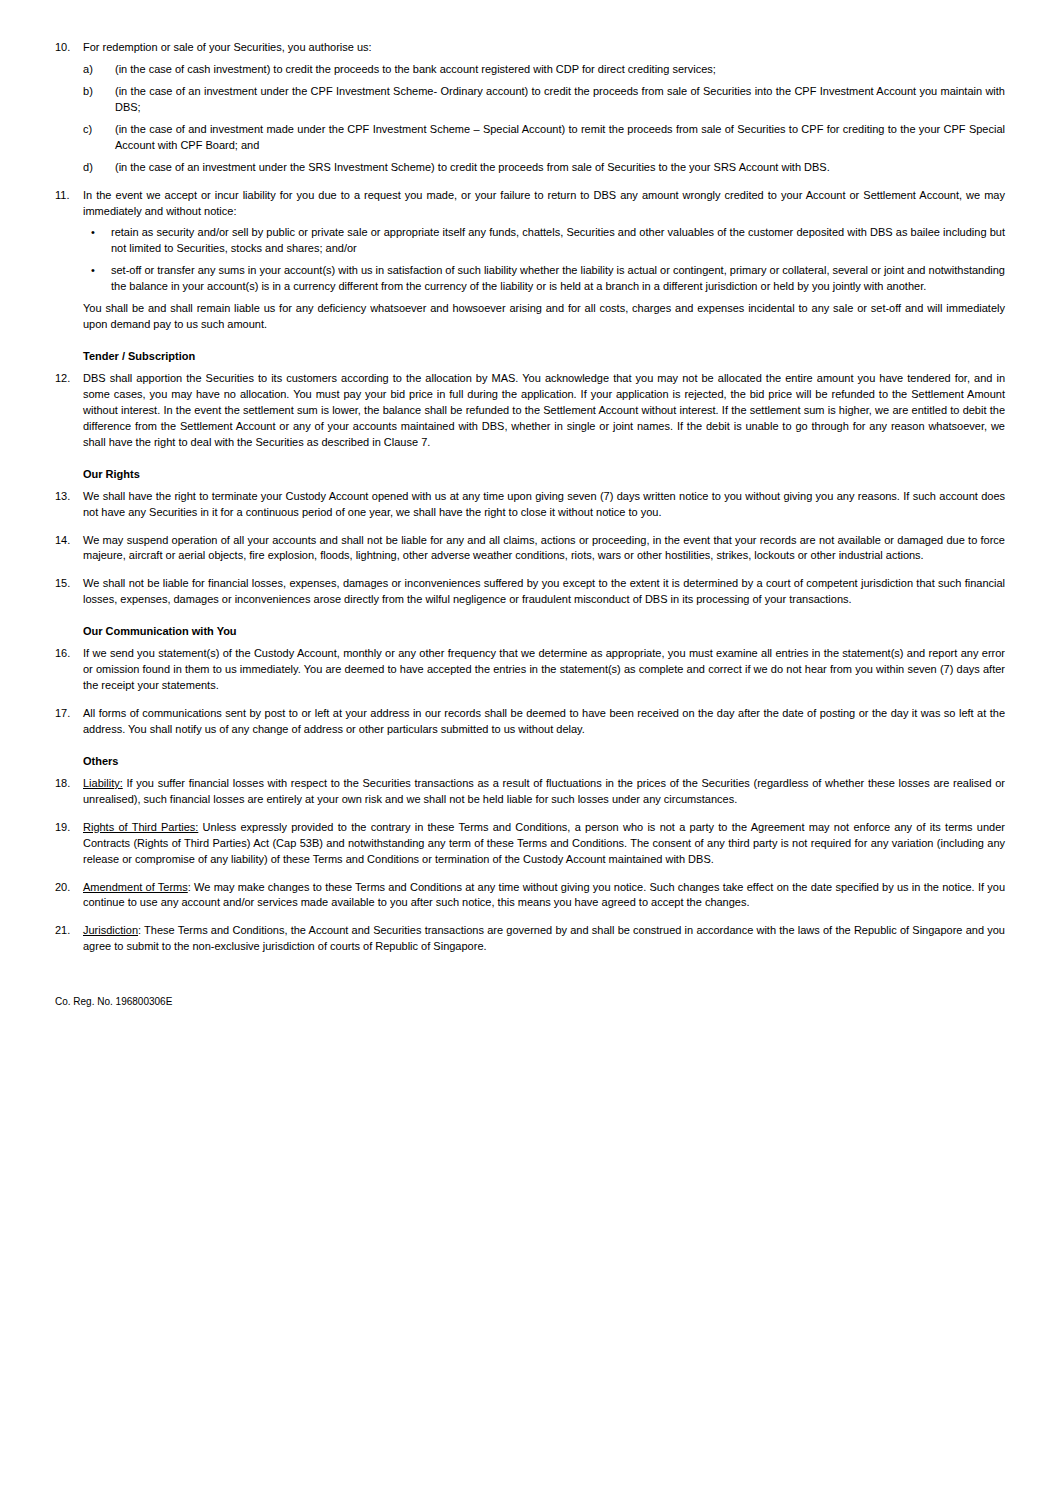For redemption or sale of your Securities, you authorise us:
(in the case of cash investment) to credit the proceeds to the bank account registered with CDP for direct crediting services;
(in the case of an investment under the CPF Investment Scheme- Ordinary account) to credit the proceeds from sale of Securities into the CPF Investment Account you maintain with DBS;
(in the case of and investment made under the CPF Investment Scheme – Special Account) to remit the proceeds from sale of Securities to CPF for crediting to the your CPF Special Account with CPF Board; and
(in the case of an investment under the SRS Investment Scheme) to credit the proceeds from sale of Securities to the your SRS Account with DBS.
In the event we accept or incur liability for you due to a request you made, or your failure to return to DBS any amount wrongly credited to your Account or Settlement Account, we may immediately and without notice:
retain as security and/or sell by public or private sale or appropriate itself any funds, chattels, Securities and other valuables of the customer deposited with DBS as bailee including but not limited to Securities, stocks and shares; and/or
set-off or transfer any sums in your account(s) with us in satisfaction of such liability whether the liability is actual or contingent, primary or collateral, several or joint and notwithstanding the balance in your account(s) is in a currency different from the currency of the liability or is held at a branch in a different jurisdiction or held by you jointly with another.
You shall be and shall remain liable us for any deficiency whatsoever and howsoever arising and for all costs, charges and expenses incidental to any sale or set-off and will immediately upon demand pay to us such amount.
Tender / Subscription
DBS shall apportion the Securities to its customers according to the allocation by MAS. You acknowledge that you may not be allocated the entire amount you have tendered for, and in some cases, you may have no allocation. You must pay your bid price in full during the application. If your application is rejected, the bid price will be refunded to the Settlement Amount without interest. In the event the settlement sum is lower, the balance shall be refunded to the Settlement Account without interest. If the settlement sum is higher, we are entitled to debit the difference from the Settlement Account or any of your accounts maintained with DBS, whether in single or joint names. If the debit is unable to go through for any reason whatsoever, we shall have the right to deal with the Securities as described in Clause 7.
Our Rights
We shall have the right to terminate your Custody Account opened with us at any time upon giving seven (7) days written notice to you without giving you any reasons. If such account does not have any Securities in it for a continuous period of one year, we shall have the right to close it without notice to you.
We may suspend operation of all your accounts and shall not be liable for any and all claims, actions or proceeding, in the event that your records are not available or damaged due to force majeure, aircraft or aerial objects, fire explosion, floods, lightning, other adverse weather conditions, riots, wars or other hostilities, strikes, lockouts or other industrial actions.
We shall not be liable for financial losses, expenses, damages or inconveniences suffered by you except to the extent it is determined by a court of competent jurisdiction that such financial losses, expenses, damages or inconveniences arose directly from the wilful negligence or fraudulent misconduct of DBS in its processing of your transactions.
Our Communication with You
If we send you statement(s) of the Custody Account, monthly or any other frequency that we determine as appropriate, you must examine all entries in the statement(s) and report any error or omission found in them to us immediately. You are deemed to have accepted the entries in the statement(s) as complete and correct if we do not hear from you within seven (7) days after the receipt your statements.
All forms of communications sent by post to or left at your address in our records shall be deemed to have been received on the day after the date of posting or the day it was so left at the address. You shall notify us of any change of address or other particulars submitted to us without delay.
Others
Liability: If you suffer financial losses with respect to the Securities transactions as a result of fluctuations in the prices of the Securities (regardless of whether these losses are realised or unrealised), such financial losses are entirely at your own risk and we shall not be held liable for such losses under any circumstances.
Rights of Third Parties: Unless expressly provided to the contrary in these Terms and Conditions, a person who is not a party to the Agreement may not enforce any of its terms under Contracts (Rights of Third Parties) Act (Cap 53B) and notwithstanding any term of these Terms and Conditions. The consent of any third party is not required for any variation (including any release or compromise of any liability) of these Terms and Conditions or termination of the Custody Account maintained with DBS.
Amendment of Terms: We may make changes to these Terms and Conditions at any time without giving you notice. Such changes take effect on the date specified by us in the notice. If you continue to use any account and/or services made available to you after such notice, this means you have agreed to accept the changes.
Jurisdiction: These Terms and Conditions, the Account and Securities transactions are governed by and shall be construed in accordance with the laws of the Republic of Singapore and you agree to submit to the non-exclusive jurisdiction of courts of Republic of Singapore.
Co. Reg. No. 196800306E